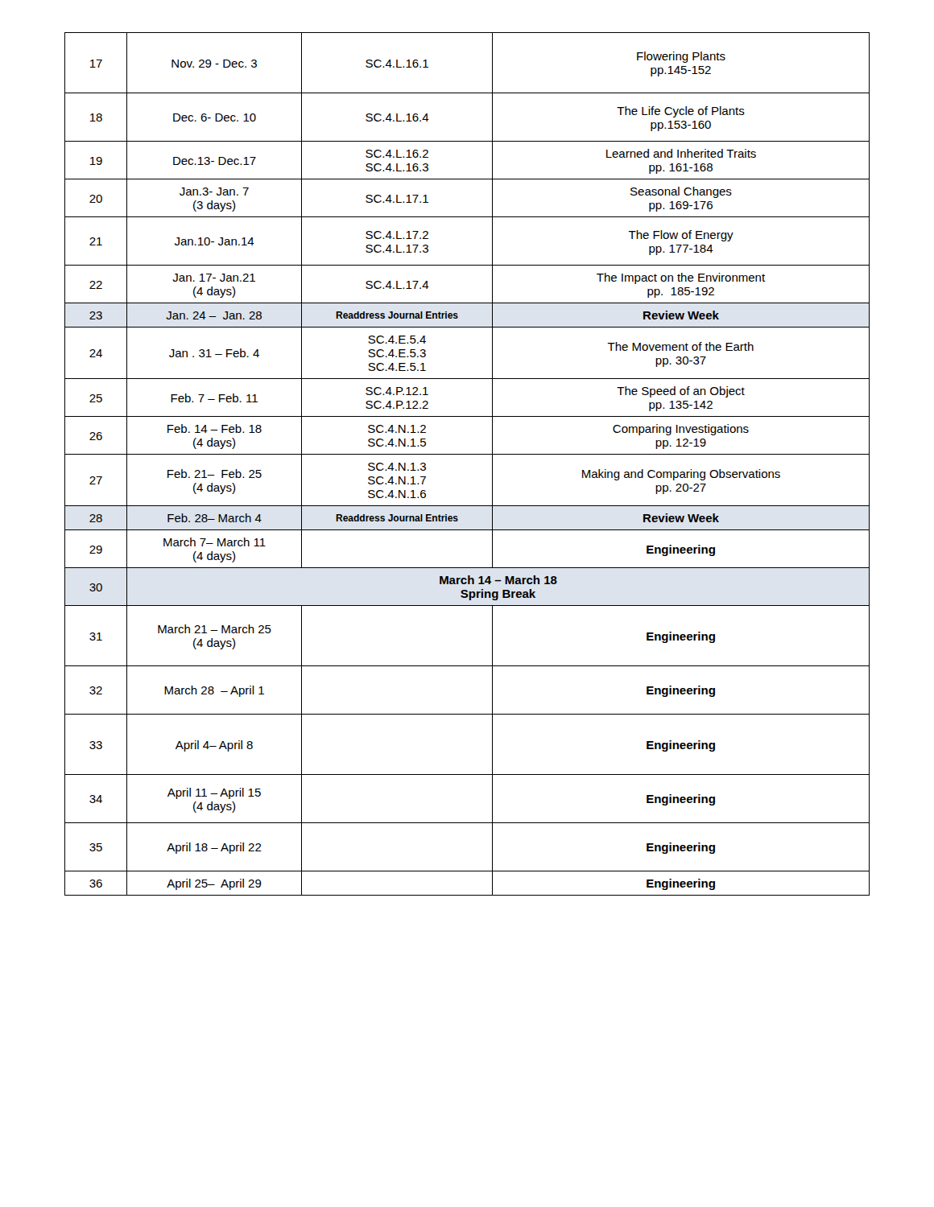| 17 | Nov. 29 - Dec. 3 | SC.4.L.16.1 | Flowering Plants pp.145-152 |
| 18 | Dec. 6- Dec. 10 | SC.4.L.16.4 | The Life Cycle of Plants pp.153-160 |
| 19 | Dec.13- Dec.17 | SC.4.L.16.2 SC.4.L.16.3 | Learned and Inherited Traits pp. 161-168 |
| 20 | Jan.3- Jan. 7 (3 days) | SC.4.L.17.1 | Seasonal Changes pp. 169-176 |
| 21 | Jan.10- Jan.14 | SC.4.L.17.2 SC.4.L.17.3 | The Flow of Energy pp. 177-184 |
| 22 | Jan. 17- Jan.21 (4 days) | SC.4.L.17.4 | The Impact on the Environment pp. 185-192 |
| 23 | Jan. 24 – Jan. 28 | Readdress Journal Entries | Review Week |
| 24 | Jan . 31 – Feb. 4 | SC.4.E.5.4 SC.4.E.5.3 SC.4.E.5.1 | The Movement of the Earth pp. 30-37 |
| 25 | Feb. 7 – Feb. 11 | SC.4.P.12.1 SC.4.P.12.2 | The Speed of an Object pp. 135-142 |
| 26 | Feb. 14 – Feb. 18 (4 days) | SC.4.N.1.2 SC.4.N.1.5 | Comparing Investigations pp. 12-19 |
| 27 | Feb. 21– Feb. 25 (4 days) | SC.4.N.1.3 SC.4.N.1.7 SC.4.N.1.6 | Making and Comparing Observations pp. 20-27 |
| 28 | Feb. 28– March 4 | Readdress Journal Entries | Review Week |
| 29 | March 7– March 11 (4 days) | | Engineering |
| 30 | March 14 – March 18 Spring Break |
| 31 | March 21 – March 25 (4 days) | | Engineering |
| 32 | March 28 – April 1 | | Engineering |
| 33 | April 4– April 8 | | Engineering |
| 34 | April 11 – April 15 (4 days) | | Engineering |
| 35 | April 18 – April 22 | | Engineering |
| 36 | April 25– April 29 | | Engineering |